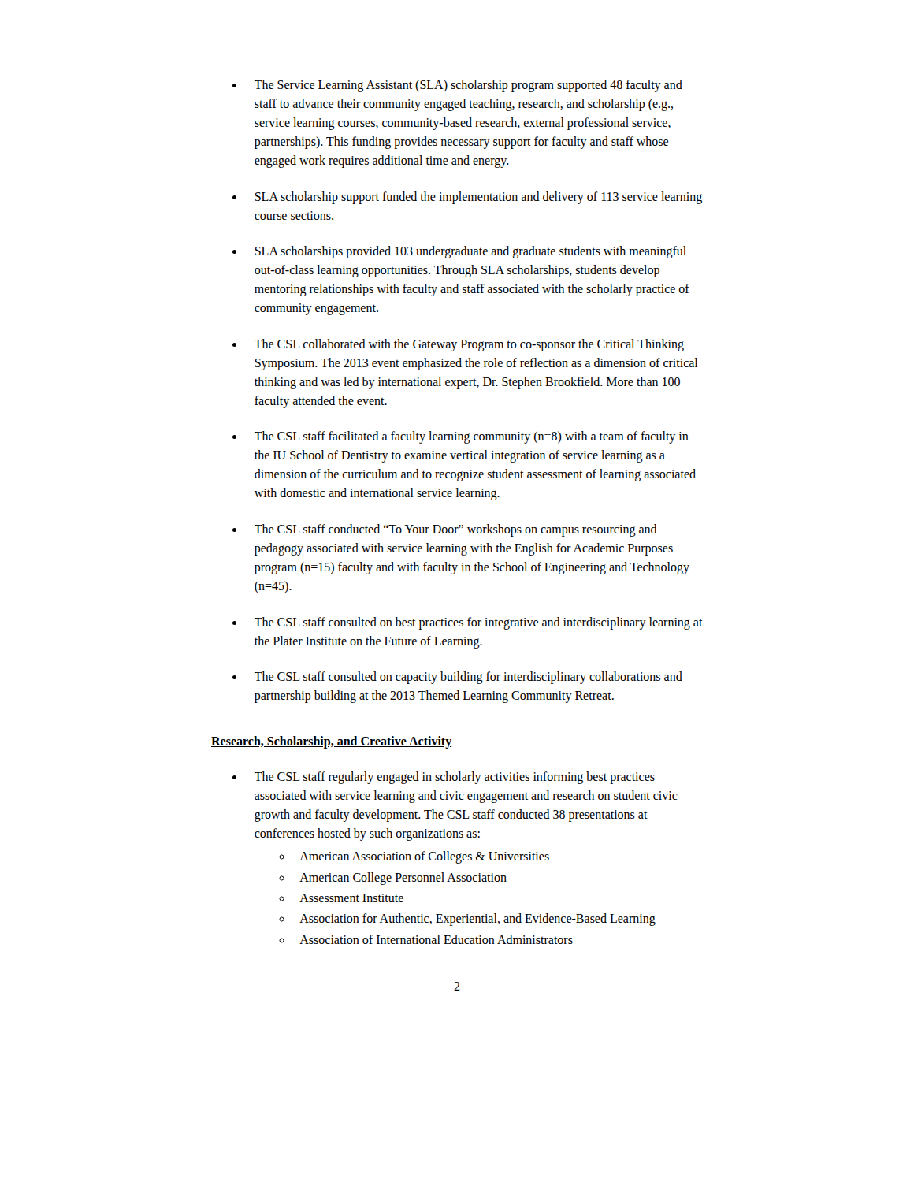The Service Learning Assistant (SLA) scholarship program supported 48 faculty and staff to advance their community engaged teaching, research, and scholarship (e.g., service learning courses, community-based research, external professional service, partnerships). This funding provides necessary support for faculty and staff whose engaged work requires additional time and energy.
SLA scholarship support funded the implementation and delivery of 113 service learning course sections.
SLA scholarships provided 103 undergraduate and graduate students with meaningful out-of-class learning opportunities. Through SLA scholarships, students develop mentoring relationships with faculty and staff associated with the scholarly practice of community engagement.
The CSL collaborated with the Gateway Program to co-sponsor the Critical Thinking Symposium. The 2013 event emphasized the role of reflection as a dimension of critical thinking and was led by international expert, Dr. Stephen Brookfield. More than 100 faculty attended the event.
The CSL staff facilitated a faculty learning community (n=8) with a team of faculty in the IU School of Dentistry to examine vertical integration of service learning as a dimension of the curriculum and to recognize student assessment of learning associated with domestic and international service learning.
The CSL staff conducted “To Your Door” workshops on campus resourcing and pedagogy associated with service learning with the English for Academic Purposes program (n=15) faculty and with faculty in the School of Engineering and Technology (n=45).
The CSL staff consulted on best practices for integrative and interdisciplinary learning at the Plater Institute on the Future of Learning.
The CSL staff consulted on capacity building for interdisciplinary collaborations and partnership building at the 2013 Themed Learning Community Retreat.
Research, Scholarship, and Creative Activity
The CSL staff regularly engaged in scholarly activities informing best practices associated with service learning and civic engagement and research on student civic growth and faculty development. The CSL staff conducted 38 presentations at conferences hosted by such organizations as:
American Association of Colleges & Universities
American College Personnel Association
Assessment Institute
Association for Authentic, Experiential, and Evidence-Based Learning
Association of International Education Administrators
2